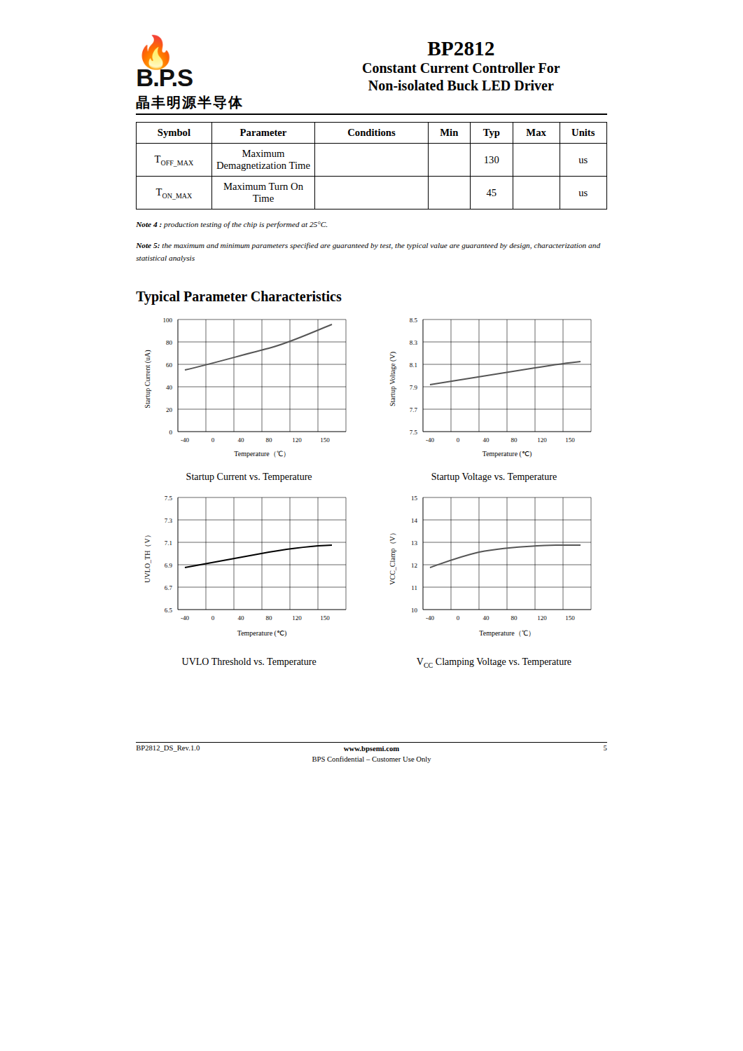🔥
B.P.S
晶丰明源半导体
BP2812
Constant Current Controller For
Non-isolated Buck LED Driver
| Symbol | Parameter | Conditions | Min | Typ | Max | Units |
| --- | --- | --- | --- | --- | --- | --- |
| T OFF_MAX | Maximum Demagnetization Time | | | 130 | | us |
| T ON_MAX | Maximum Turn On Time | | | 45 | | us |
Note 4 : production testing of the chip is performed at 25°C.
Note 5: the maximum and minimum parameters specified are guaranteed by test, the typical value are guaranteed by design, characterization and statistical analysis
Typical Parameter Characteristics
100 80 60 40 20 0 -40 0 40 80 120 150 Startup Current (uA) Temperature（℃）
Startup Current vs. Temperature
8.5 8.3 8.1 7.9 7.7 7.5 -40 0 40 80 120 150 Startup Voltage (V) Temperature (℃)
Startup Voltage vs. Temperature
7.5 7.3 7.1 6.9 6.7 6.5 -40 0 40 80 120 150 UVLO_TH（V） Temperature (℃)
UVLO Threshold vs. Temperature
15 14 13 12 11 10 -40 0 40 80 120 150 VCC_Clamp（V） Temperature（℃）
VCC Clamping Voltage vs. Temperature
BP2812_DS_Rev.1.0
www.bpsemi.com
BPS Confidential – Customer Use Only
5